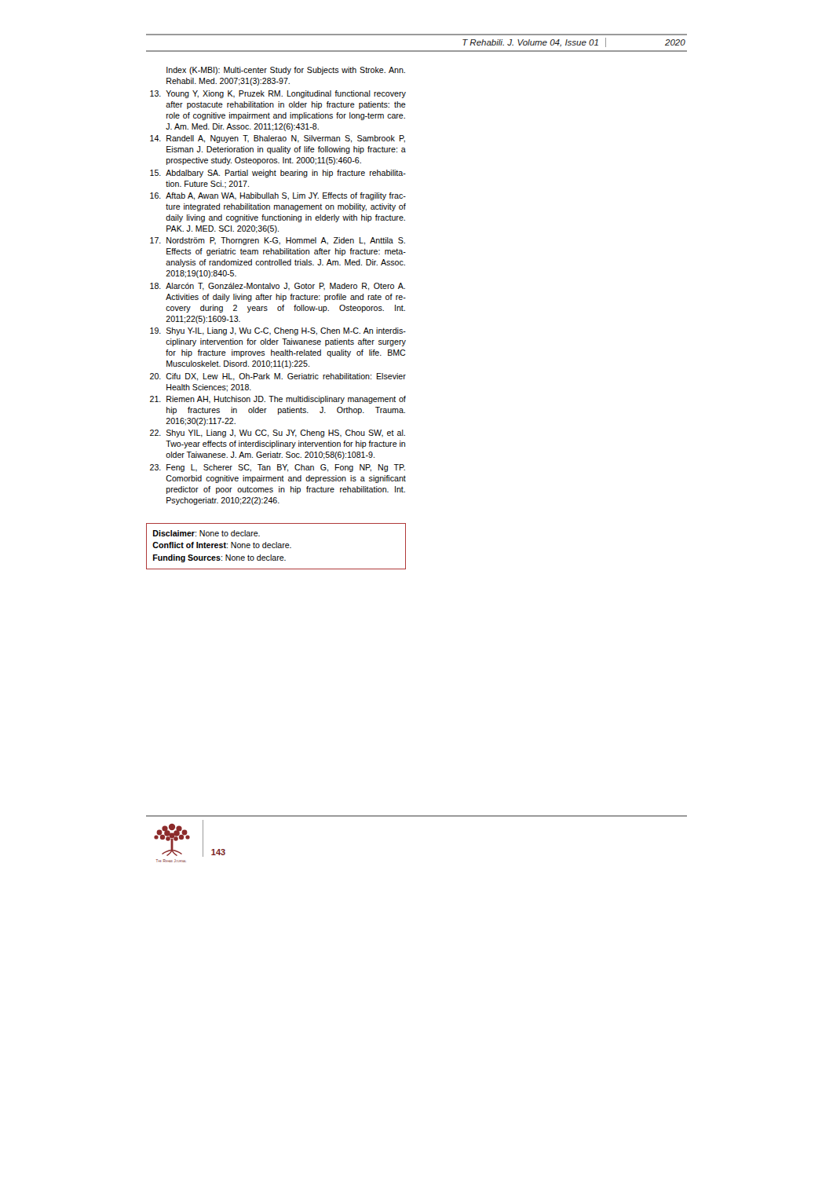T Rehabili. J. Volume 04, Issue 01
2020
Index (K-MBI): Multi-center Study for Subjects with Stroke. Ann. Rehabil. Med. 2007;31(3):283-97.
13. Young Y, Xiong K, Pruzek RM. Longitudinal functional recovery after postacute rehabilitation in older hip fracture patients: the role of cognitive impairment and implications for long-term care. J. Am. Med. Dir. Assoc. 2011;12(6):431-8.
14. Randell A, Nguyen T, Bhalerao N, Silverman S, Sambrook P, Eisman J. Deterioration in quality of life following hip fracture: a prospective study. Osteoporos. Int. 2000;11(5):460-6.
15. Abdalbary SA. Partial weight bearing in hip fracture rehabilitation. Future Sci.; 2017.
16. Aftab A, Awan WA, Habibullah S, Lim JY. Effects of fragility fracture integrated rehabilitation management on mobility, activity of daily living and cognitive functioning in elderly with hip fracture. PAK. J. MED. SCI. 2020;36(5).
17. Nordström P, Thorngren K-G, Hommel A, Ziden L, Anttila S. Effects of geriatric team rehabilitation after hip fracture: meta-analysis of randomized controlled trials. J. Am. Med. Dir. Assoc. 2018;19(10):840-5.
18. Alarcón T, González-Montalvo J, Gotor P, Madero R, Otero A. Activities of daily living after hip fracture: profile and rate of recovery during 2 years of follow-up. Osteoporos. Int. 2011;22(5):1609-13.
19. Shyu Y-IL, Liang J, Wu C-C, Cheng H-S, Chen M-C. An interdisciplinary intervention for older Taiwanese patients after surgery for hip fracture improves health-related quality of life. BMC Musculoskelet. Disord. 2010;11(1):225.
20. Cifu DX, Lew HL, Oh-Park M. Geriatric rehabilitation: Elsevier Health Sciences; 2018.
21. Riemen AH, Hutchison JD. The multidisciplinary management of hip fractures in older patients. J. Orthop. Trauma. 2016;30(2):117-22.
22. Shyu YIL, Liang J, Wu CC, Su JY, Cheng HS, Chou SW, et al. Two-year effects of interdisciplinary intervention for hip fracture in older Taiwanese. J. Am. Geriatr. Soc. 2010;58(6):1081-9.
23. Feng L, Scherer SC, Tan BY, Chan G, Fong NP, Ng TP. Comorbid cognitive impairment and depression is a significant predictor of poor outcomes in hip fracture rehabilitation. Int. Psychogeriatr. 2010;22(2):246.
Disclaimer: None to declare.
Conflict of Interest: None to declare.
Funding Sources: None to declare.
The Rehab Journal
143